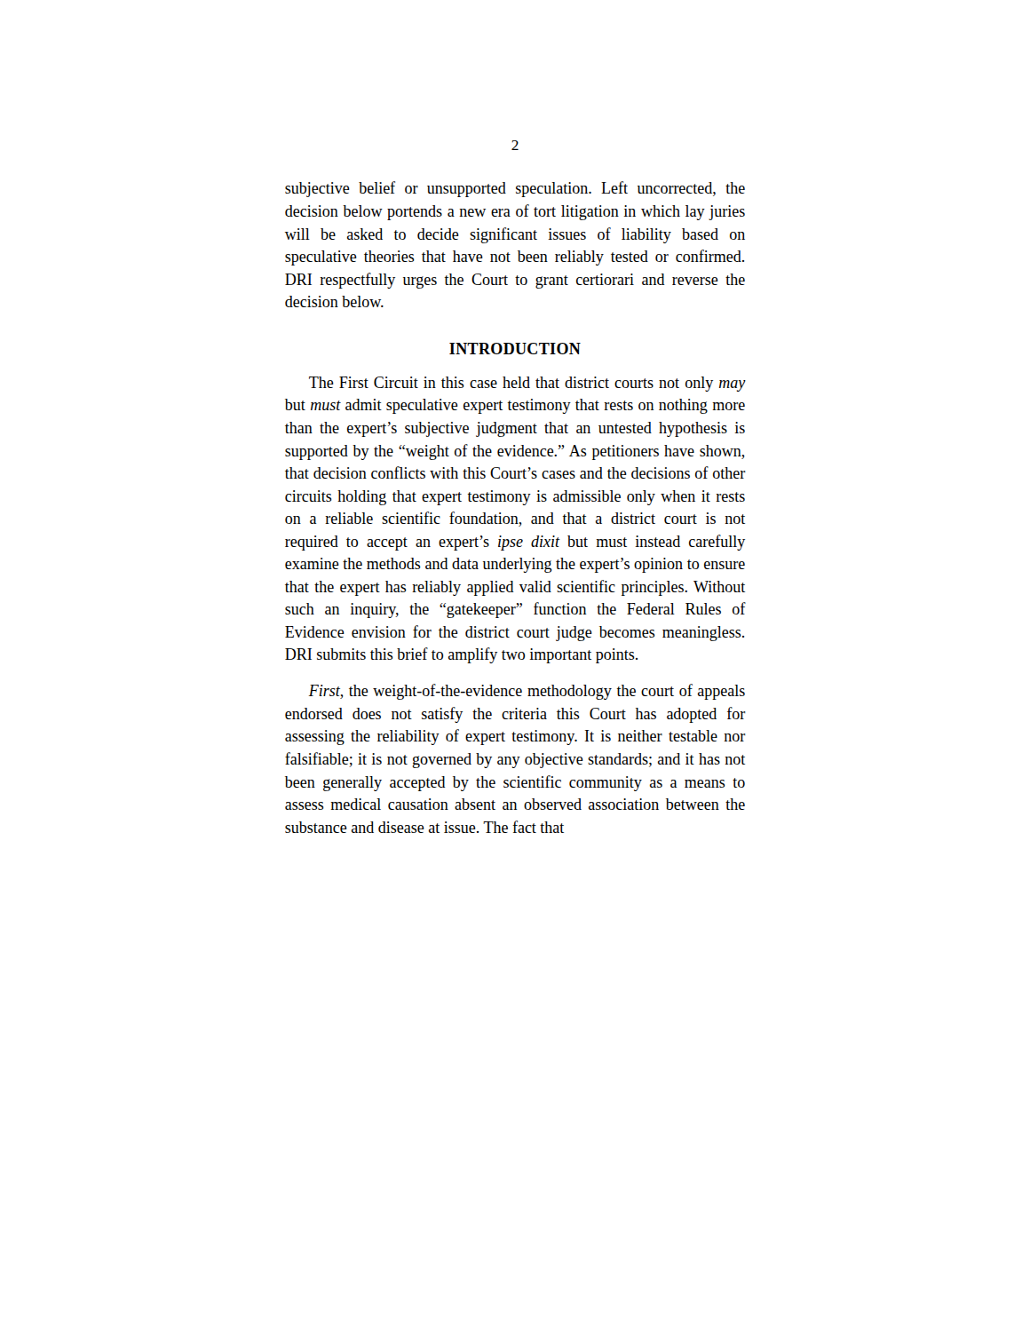2
subjective belief or unsupported speculation. Left uncorrected, the decision below portends a new era of tort litigation in which lay juries will be asked to decide significant issues of liability based on speculative theories that have not been reliably tested or confirmed. DRI respectfully urges the Court to grant certiorari and reverse the decision below.
INTRODUCTION
The First Circuit in this case held that district courts not only may but must admit speculative expert testimony that rests on nothing more than the expert’s subjective judgment that an untested hypothesis is supported by the “weight of the evidence.” As petitioners have shown, that decision conflicts with this Court’s cases and the decisions of other circuits holding that expert testimony is admissible only when it rests on a reliable scientific foundation, and that a district court is not required to accept an expert’s ipse dixit but must instead carefully examine the methods and data underlying the expert’s opinion to ensure that the expert has reliably applied valid scientific principles. Without such an inquiry, the “gatekeeper” function the Federal Rules of Evidence envision for the district court judge becomes meaningless. DRI submits this brief to amplify two important points.
First, the weight-of-the-evidence methodology the court of appeals endorsed does not satisfy the criteria this Court has adopted for assessing the reliability of expert testimony. It is neither testable nor falsifiable; it is not governed by any objective standards; and it has not been generally accepted by the scientific community as a means to assess medical causation absent an observed association between the substance and disease at issue. The fact that